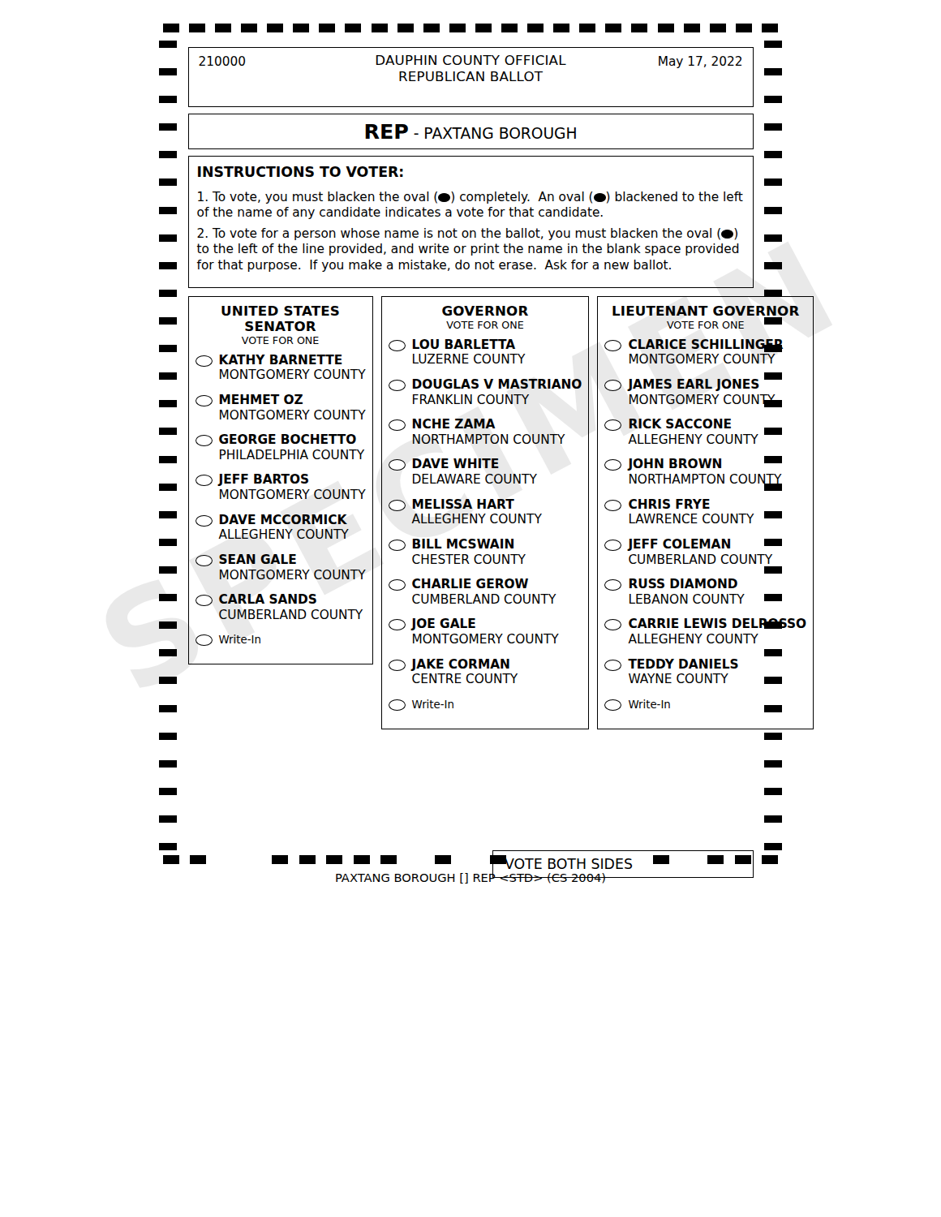SPECIMEN
210000
May 17, 2022
DAUPHIN COUNTY OFFICIAL
REPUBLICAN BALLOT
REP - PAXTANG BOROUGH
INSTRUCTIONS TO VOTER:
1. To vote, you must blacken the oval ( ) completely. An oval ( ) blackened to the left of the name of any candidate indicates a vote for that candidate.
2. To vote for a person whose name is not on the ballot, you must blacken the oval ( ) to the left of the line provided, and write or print the name in the blank space provided for that purpose. If you make a mistake, do not erase. Ask for a new ballot.
UNITED STATES SENATOR
VOTE FOR ONE
KATHY BARNETTE
MONTGOMERY COUNTY
MEHMET OZ
MONTGOMERY COUNTY
GEORGE BOCHETTO
PHILADELPHIA COUNTY
JEFF BARTOS
MONTGOMERY COUNTY
DAVE MCCORMICK
ALLEGHENY COUNTY
SEAN GALE
MONTGOMERY COUNTY
CARLA SANDS
CUMBERLAND COUNTY
Write-In
GOVERNOR
VOTE FOR ONE
LOU BARLETTA
LUZERNE COUNTY
DOUGLAS V MASTRIANO
FRANKLIN COUNTY
NCHE ZAMA
NORTHAMPTON COUNTY
DAVE WHITE
DELAWARE COUNTY
MELISSA HART
ALLEGHENY COUNTY
BILL MCSWAIN
CHESTER COUNTY
CHARLIE GEROW
CUMBERLAND COUNTY
JOE GALE
MONTGOMERY COUNTY
JAKE CORMAN
CENTRE COUNTY
Write-In
LIEUTENANT GOVERNOR
VOTE FOR ONE
CLARICE SCHILLINGER
MONTGOMERY COUNTY
JAMES EARL JONES
MONTGOMERY COUNTY
RICK SACCONE
ALLEGHENY COUNTY
JOHN BROWN
NORTHAMPTON COUNTY
CHRIS FRYE
LAWRENCE COUNTY
JEFF COLEMAN
CUMBERLAND COUNTY
RUSS DIAMOND
LEBANON COUNTY
CARRIE LEWIS DELROSSO
ALLEGHENY COUNTY
TEDDY DANIELS
WAYNE COUNTY
Write-In
VOTE BOTH SIDES
PAXTANG BOROUGH [] REP <STD> (CS 2004)